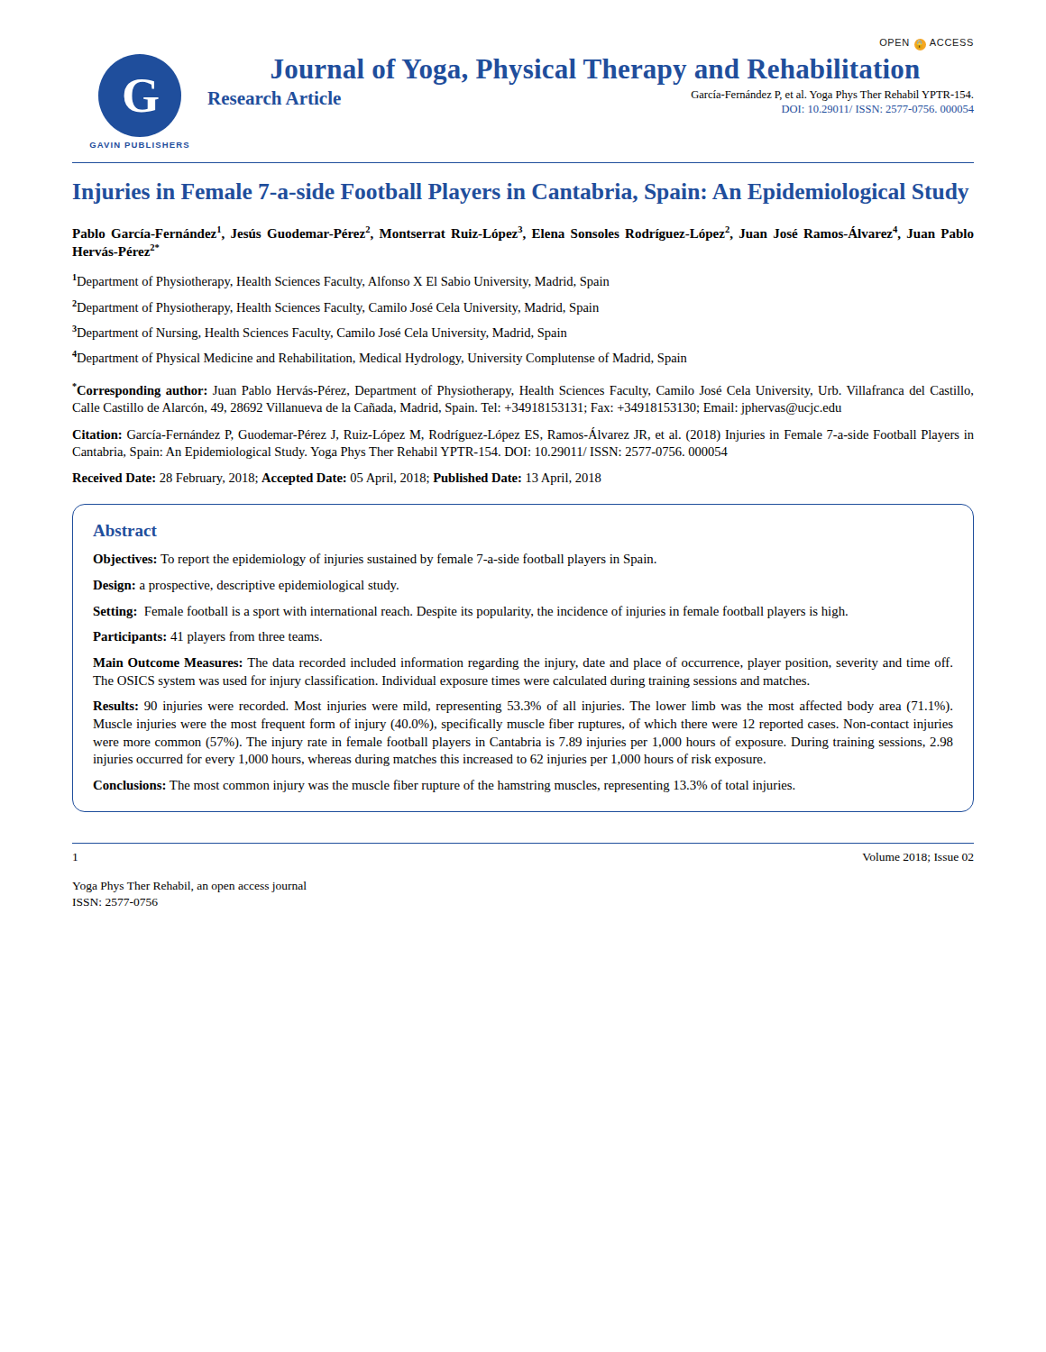OPEN 🔒 ACCESS
G
GAVIN PUBLISHERS
Journal of Yoga, Physical Therapy and Rehabilitation
García-Fernández P, et al. Yoga Phys Ther Rehabil YPTR-154.
DOI: 10.29011/ ISSN: 2577-0756. 000054
Research Article
Injuries in Female 7-a-side Football Players in Cantabria, Spain: An Epidemiological Study
Pablo García-Fernández1, Jesús Guodemar-Pérez2, Montserrat Ruiz-López3, Elena Sonsoles Rodríguez-López2, Juan José Ramos-Álvarez4, Juan Pablo Hervás-Pérez2*
1Department of Physiotherapy, Health Sciences Faculty, Alfonso X El Sabio University, Madrid, Spain
2Department of Physiotherapy, Health Sciences Faculty, Camilo José Cela University, Madrid, Spain
3Department of Nursing, Health Sciences Faculty, Camilo José Cela University, Madrid, Spain
4Department of Physical Medicine and Rehabilitation, Medical Hydrology, University Complutense of Madrid, Spain
*Corresponding author: Juan Pablo Hervás-Pérez, Department of Physiotherapy, Health Sciences Faculty, Camilo José Cela University, Urb. Villafranca del Castillo, Calle Castillo de Alarcón, 49, 28692 Villanueva de la Cañada, Madrid, Spain. Tel: +34918153131; Fax: +34918153130; Email: jphervas@ucjc.edu
Citation: García-Fernández P, Guodemar-Pérez J, Ruiz-López M, Rodríguez-López ES, Ramos-Álvarez JR, et al. (2018) Injuries in Female 7-a-side Football Players in Cantabria, Spain: An Epidemiological Study. Yoga Phys Ther Rehabil YPTR-154. DOI: 10.29011/ ISSN: 2577-0756. 000054
Received Date: 28 February, 2018; Accepted Date: 05 April, 2018; Published Date: 13 April, 2018
Abstract
Objectives: To report the epidemiology of injuries sustained by female 7-a-side football players in Spain.
Design: a prospective, descriptive epidemiological study.
Setting: Female football is a sport with international reach. Despite its popularity, the incidence of injuries in female football players is high.
Participants: 41 players from three teams.
Main Outcome Measures: The data recorded included information regarding the injury, date and place of occurrence, player position, severity and time off. The OSICS system was used for injury classification. Individual exposure times were calculated during training sessions and matches.
Results: 90 injuries were recorded. Most injuries were mild, representing 53.3% of all injuries. The lower limb was the most affected body area (71.1%). Muscle injuries were the most frequent form of injury (40.0%), specifically muscle fiber ruptures, of which there were 12 reported cases. Non-contact injuries were more common (57%). The injury rate in female football players in Cantabria is 7.89 injuries per 1,000 hours of exposure. During training sessions, 2.98 injuries occurred for every 1,000 hours, whereas during matches this increased to 62 injuries per 1,000 hours of risk exposure.
Conclusions: The most common injury was the muscle fiber rupture of the hamstring muscles, representing 13.3% of total injuries.
Volume 2018; Issue 02
1
Yoga Phys Ther Rehabil, an open access journal
ISSN: 2577-0756